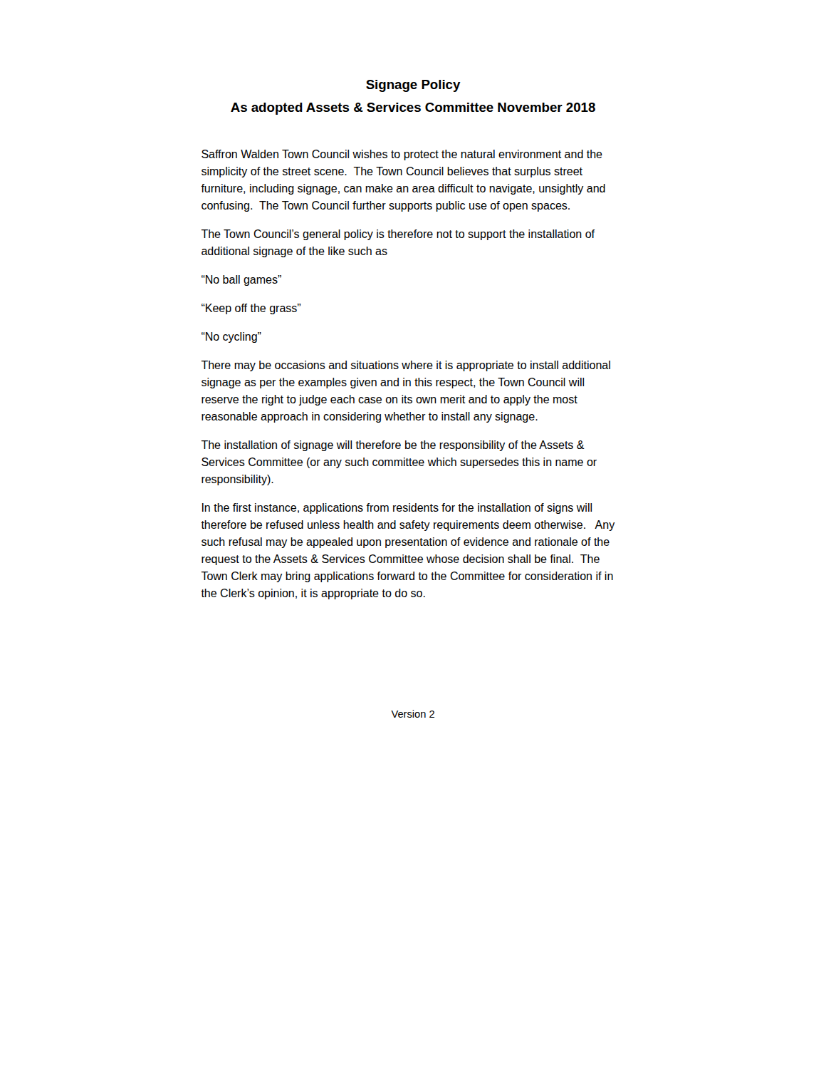Signage Policy
As adopted Assets & Services Committee November 2018
Saffron Walden Town Council wishes to protect the natural environment and the simplicity of the street scene. The Town Council believes that surplus street furniture, including signage, can make an area difficult to navigate, unsightly and confusing. The Town Council further supports public use of open spaces.
The Town Council’s general policy is therefore not to support the installation of additional signage of the like such as
“No ball games”
“Keep off the grass”
“No cycling”
There may be occasions and situations where it is appropriate to install additional signage as per the examples given and in this respect, the Town Council will reserve the right to judge each case on its own merit and to apply the most reasonable approach in considering whether to install any signage.
The installation of signage will therefore be the responsibility of the Assets & Services Committee (or any such committee which supersedes this in name or responsibility).
In the first instance, applications from residents for the installation of signs will therefore be refused unless health and safety requirements deem otherwise. Any such refusal may be appealed upon presentation of evidence and rationale of the request to the Assets & Services Committee whose decision shall be final. The Town Clerk may bring applications forward to the Committee for consideration if in the Clerk’s opinion, it is appropriate to do so.
Version 2